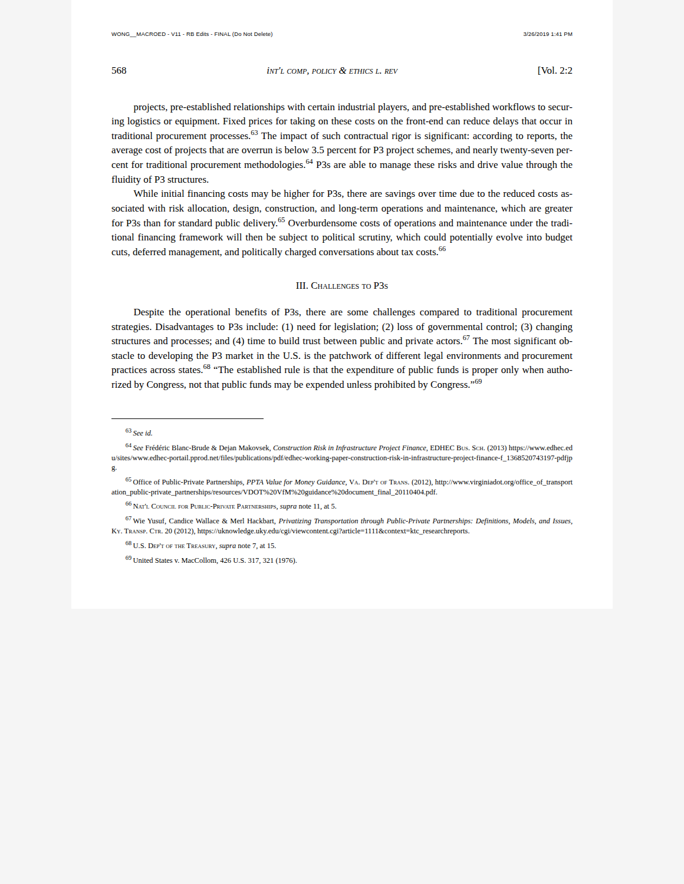WONG__MACROED - V11 - RB Edits - FINAL (Do Not Delete) 3/26/2019 1:41 PM
568 INT'L COMP, POLICY & ETHICS L. REV [Vol. 2:2
projects, pre-established relationships with certain industrial players, and pre-established workflows to securing logistics or equipment. Fixed prices for taking on these costs on the front-end can reduce delays that occur in traditional procurement processes.63 The impact of such contractual rigor is significant: according to reports, the average cost of projects that are overrun is below 3.5 percent for P3 project schemes, and nearly twenty-seven percent for traditional procurement methodologies.64 P3s are able to manage these risks and drive value through the fluidity of P3 structures.
While initial financing costs may be higher for P3s, there are savings over time due to the reduced costs associated with risk allocation, design, construction, and long-term operations and maintenance, which are greater for P3s than for standard public delivery.65 Overburdensome costs of operations and maintenance under the traditional financing framework will then be subject to political scrutiny, which could potentially evolve into budget cuts, deferred management, and politically charged conversations about tax costs.66
III. Challenges to P3s
Despite the operational benefits of P3s, there are some challenges compared to traditional procurement strategies. Disadvantages to P3s include: (1) need for legislation; (2) loss of governmental control; (3) changing structures and processes; and (4) time to build trust between public and private actors.67 The most significant obstacle to developing the P3 market in the U.S. is the patchwork of different legal environments and procurement practices across states.68 “The established rule is that the expenditure of public funds is proper only when authorized by Congress, not that public funds may be expended unless prohibited by Congress.”69
63 See id.
64 See Frédéric Blanc-Brude & Dejan Makovsek, Construction Risk in Infrastructure Project Finance, EDHEC Bus. Sch. (2013) https://www.edhec.edu/sites/www.edhec-portail.pprod.net/files/publications/pdf/edhec-working-paper-construction-risk-in-infrastructure-project-finance-f_1368520743197-pdfjpg.
65 Office of Public-Private Partnerships, PPTA Value for Money Guidance, Va. Dep't of Trans. (2012), http://www.virginiadot.org/office_of_transportation_public-private_partnerships/resources/VDOT%20VfM%20guidance%20document_final_20110404.pdf.
66 Nat'l Council for Public-Private Partnerships, supra note 11, at 5.
67 Wie Yusuf, Candice Wallace & Merl Hackbart, Privatizing Transportation through Public-Private Partnerships: Definitions, Models, and Issues, Ky. Transp. Ctr. 20 (2012), https://uknowledge.uky.edu/cgi/viewcontent.cgi?article=1111&context=ktc_researchreports.
68 U.S. Dep't of the Treasury, supra note 7, at 15.
69 United States v. MacCollom, 426 U.S. 317, 321 (1976).